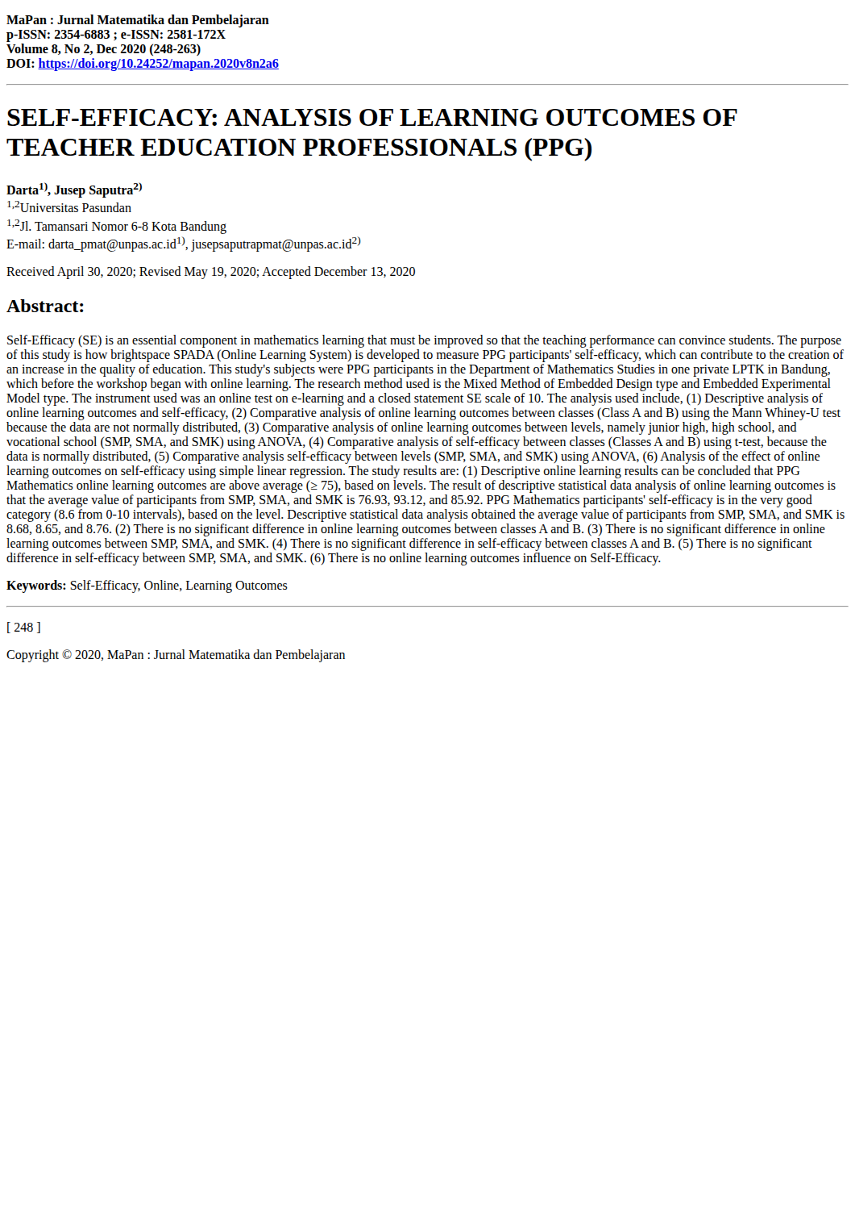MaPan : Jurnal Matematika dan Pembelajaran
p-ISSN: 2354-6883 ; e-ISSN: 2581-172X
Volume 8, No 2, Dec 2020 (248-263)
DOI: https://doi.org/10.24252/mapan.2020v8n2a6
SELF-EFFICACY: ANALYSIS OF LEARNING OUTCOMES OF TEACHER EDUCATION PROFESSIONALS (PPG)
Darta1), Jusep Saputra2)
1,2Universitas Pasundan
1,2Jl. Tamansari Nomor 6-8 Kota Bandung
E-mail: darta_pmat@unpas.ac.id1), jusepsaputrapmat@unpas.ac.id2)
Received April 30, 2020; Revised May 19, 2020; Accepted December 13, 2020
Abstract:
Self-Efficacy (SE) is an essential component in mathematics learning that must be improved so that the teaching performance can convince students. The purpose of this study is how brightspace SPADA (Online Learning System) is developed to measure PPG participants' self-efficacy, which can contribute to the creation of an increase in the quality of education. This study's subjects were PPG participants in the Department of Mathematics Studies in one private LPTK in Bandung, which before the workshop began with online learning. The research method used is the Mixed Method of Embedded Design type and Embedded Experimental Model type. The instrument used was an online test on e-learning and a closed statement SE scale of 10. The analysis used include, (1) Descriptive analysis of online learning outcomes and self-efficacy, (2) Comparative analysis of online learning outcomes between classes (Class A and B) using the Mann Whiney-U test because the data are not normally distributed, (3) Comparative analysis of online learning outcomes between levels, namely junior high, high school, and vocational school (SMP, SMA, and SMK) using ANOVA, (4) Comparative analysis of self-efficacy between classes (Classes A and B) using t-test, because the data is normally distributed, (5) Comparative analysis self-efficacy between levels (SMP, SMA, and SMK) using ANOVA, (6) Analysis of the effect of online learning outcomes on self-efficacy using simple linear regression. The study results are: (1) Descriptive online learning results can be concluded that PPG Mathematics online learning outcomes are above average (≥ 75), based on levels. The result of descriptive statistical data analysis of online learning outcomes is that the average value of participants from SMP, SMA, and SMK is 76.93, 93.12, and 85.92. PPG Mathematics participants' self-efficacy is in the very good category (8.6 from 0-10 intervals), based on the level. Descriptive statistical data analysis obtained the average value of participants from SMP, SMA, and SMK is 8.68, 8.65, and 8.76. (2) There is no significant difference in online learning outcomes between classes A and B. (3) There is no significant difference in online learning outcomes between SMP, SMA, and SMK. (4) There is no significant difference in self-efficacy between classes A and B. (5) There is no significant difference in self-efficacy between SMP, SMA, and SMK. (6) There is no online learning outcomes influence on Self-Efficacy.
Keywords: Self-Efficacy, Online, Learning Outcomes
[ 248 ]
Copyright © 2020, MaPan : Jurnal Matematika dan Pembelajaran